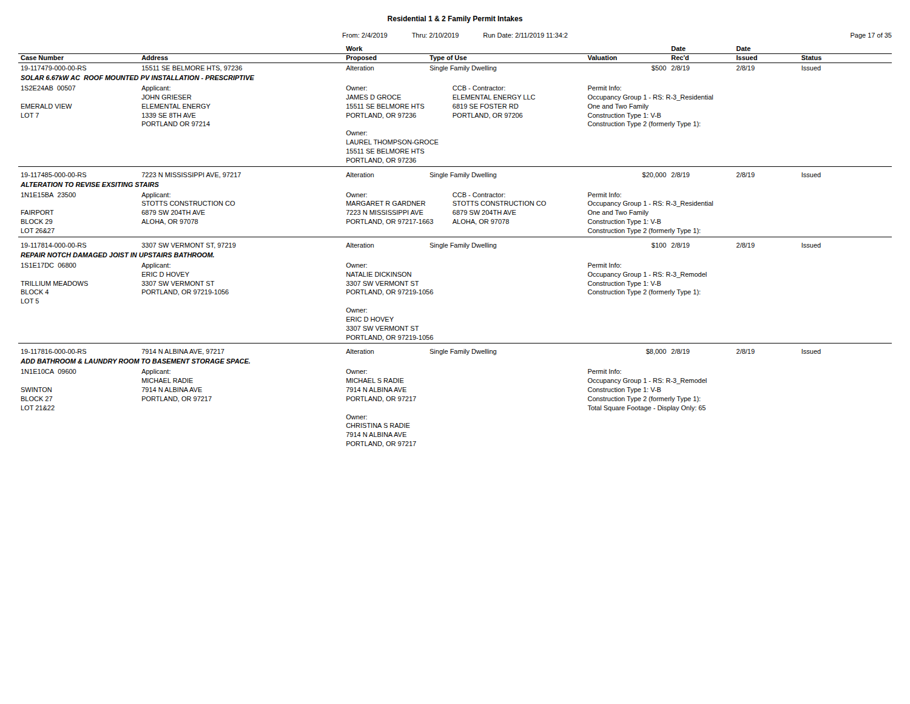Residential 1 & 2 Family Permit Intakes
From: 2/4/2019 Thru: 2/10/2019 Run Date: 2/11/2019 11:34:2 Page 17 of 35
| | | Work | | | Date | Date | |
| --- | --- | --- | --- | --- | --- | --- | --- |
| Case Number | Address | Proposed | Type of Use | Valuation | Rec'd | Issued | Status |
| 19-117479-000-00-RS | 15511 SE BELMORE HTS, 97236 | Alteration | Single Family Dwelling | $500 | 2/8/19 | 2/8/19 | Issued |
| SOLAR 6.67kW AC ROOF MOUNTED PV INSTALLATION - PRESCRIPTIVE |
| 1S2E24AB 00507 EMERALD VIEW LOT 7 | Applicant: JOHN GRIESER ELEMENTAL ENERGY 1339 SE 8TH AVE PORTLAND OR 97214 | / Owner: JAMES D GROCE 15511 SE BELMORE HTS PORTLAND, OR 97236 Owner: LAUREL THOMPSON-GROCE 15511 SE BELMORE HTS PORTLAND, OR 97236 / CCB - Contractor: ELEMENTAL ENERGY LLC 6819 SE FOSTER RD PORTLAND, OR 97206 / | Permit Info: Occupancy Group 1 - RS: R-3_Residential One and Two Family Construction Type 1: V-B Construction Type 2 (formerly Type 1): |
| 19-117485-000-00-RS | 7223 N MISSISSIPPI AVE, 97217 | Alteration | Single Family Dwelling | $20,000 | 2/8/19 | 2/8/19 | Issued |
| ALTERATION TO REVISE EXSITING STAIRS |
| 1N1E15BA 23500 FAIRPORT BLOCK 29 LOT 26&27 | Applicant: STOTTS CONSTRUCTION CO 6879 SW 204TH AVE ALOHA, OR 97078 | / Owner: MARGARET R GARDNER 7223 N MISSISSIPPI AVE PORTLAND, OR 97217-1663 / CCB - Contractor: STOTTS CONSTRUCTION CO 6879 SW 204TH AVE ALOHA, OR 97078 / | Permit Info: Occupancy Group 1 - RS: R-3_Residential One and Two Family Construction Type 1: V-B Construction Type 2 (formerly Type 1): |
| 19-117814-000-00-RS | 3307 SW VERMONT ST, 97219 | Alteration | Single Family Dwelling | $100 | 2/8/19 | 2/8/19 | Issued |
| REPAIR NOTCH DAMAGED JOIST IN UPSTAIRS BATHROOM. |
| 1S1E17DC 06800 TRILLIUM MEADOWS BLOCK 4 LOT 5 | Applicant: ERIC D HOVEY 3307 SW VERMONT ST PORTLAND, OR 97219-1056 | Owner: NATALIE DICKINSON 3307 SW VERMONT ST PORTLAND, OR 97219-1056 Owner: ERIC D HOVEY 3307 SW VERMONT ST PORTLAND, OR 97219-1056 | Permit Info: Occupancy Group 1 - RS: R-3_Remodel Construction Type 1: V-B Construction Type 2 (formerly Type 1): |
| 19-117816-000-00-RS | 7914 N ALBINA AVE, 97217 | Alteration | Single Family Dwelling | $8,000 | 2/8/19 | 2/8/19 | Issued |
| ADD BATHROOM & LAUNDRY ROOM TO BASEMENT STORAGE SPACE. |
| 1N1E10CA 09600 SWINTON BLOCK 27 LOT 21&22 | Applicant: MICHAEL RADIE 7914 N ALBINA AVE PORTLAND, OR 97217 | Owner: MICHAEL S RADIE 7914 N ALBINA AVE PORTLAND, OR 97217 Owner: CHRISTINA S RADIE 7914 N ALBINA AVE PORTLAND, OR 97217 | Permit Info: Occupancy Group 1 - RS: R-3_Remodel Construction Type 1: V-B Construction Type 2 (formerly Type 1): Total Square Footage - Display Only: 65 |